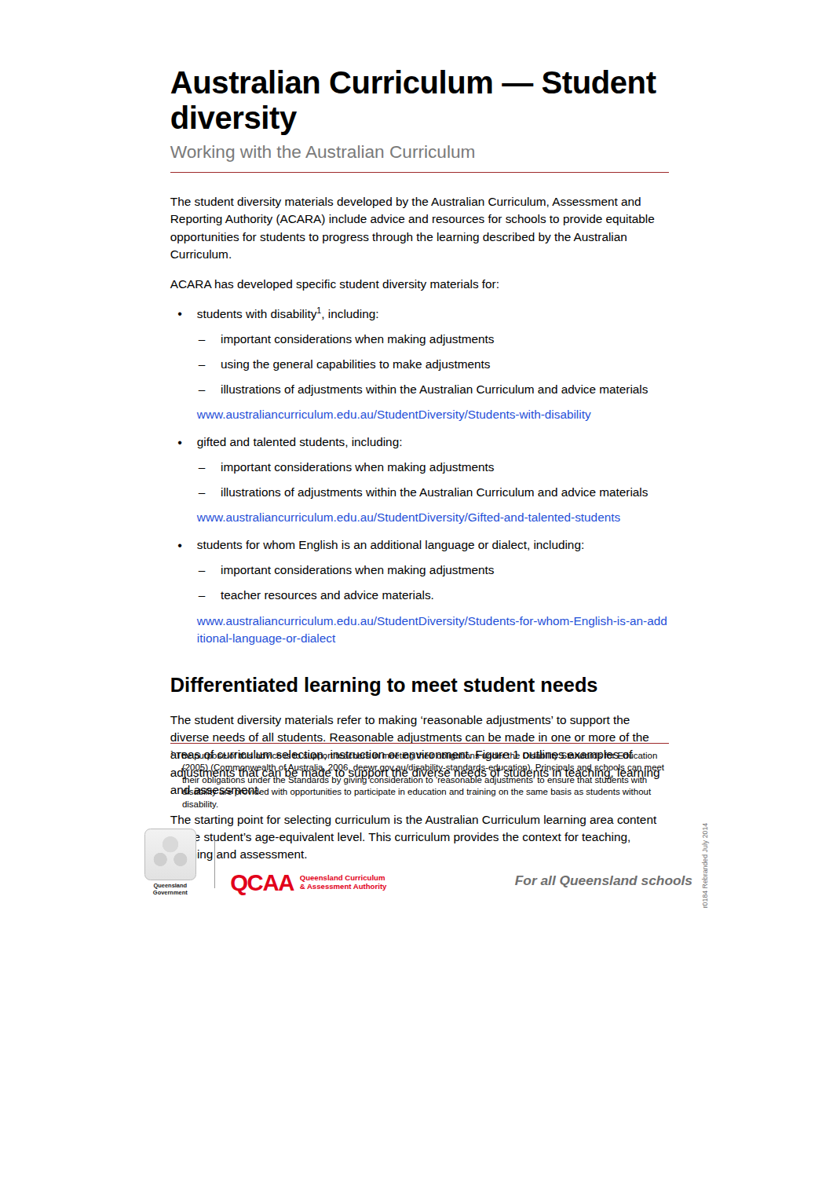Australian Curriculum — Student diversity
Working with the Australian Curriculum
The student diversity materials developed by the Australian Curriculum, Assessment and Reporting Authority (ACARA) include advice and resources for schools to provide equitable opportunities for students to progress through the learning described by the Australian Curriculum.
ACARA has developed specific student diversity materials for:
students with disability1, including:
important considerations when making adjustments
using the general capabilities to make adjustments
illustrations of adjustments within the Australian Curriculum and advice materials
www.australiancurriculum.edu.au/StudentDiversity/Students-with-disability
gifted and talented students, including:
important considerations when making adjustments
illustrations of adjustments within the Australian Curriculum and advice materials
www.australiancurriculum.edu.au/StudentDiversity/Gifted-and-talented-students
students for whom English is an additional language or dialect, including:
important considerations when making adjustments
teacher resources and advice materials.
www.australiancurriculum.edu.au/StudentDiversity/Students-for-whom-English-is-an-additional-language-or-dialect
Differentiated learning to meet student needs
The student diversity materials refer to making ‘reasonable adjustments’ to support the diverse needs of all students. Reasonable adjustments can be made in one or more of the areas of curriculum selection, instruction or environment. Figure 1 outlines examples of adjustments that can be made to support the diverse needs of students in teaching, learning and assessment.
The starting point for selecting curriculum is the Australian Curriculum learning area content at the student’s age-equivalent level. This curriculum provides the context for teaching, learning and assessment.
1 The purpose of this advice is to support teachers in meeting their obligations under the Disability Standards for Education (2005) (Commonwealth of Australia, 2006, deewr.gov.au/disability-standards-education). Principals and schools can meet their obligations under the Standards by giving consideration to ‘reasonable adjustments’ to ensure that students with disability are provided with opportunities to participate in education and training on the same basis as students without disability.
Queensland
Government
QCAA
Queensland Curriculum
& Assessment Authority
For all Queensland schools
r0184 Rebranded July 2014